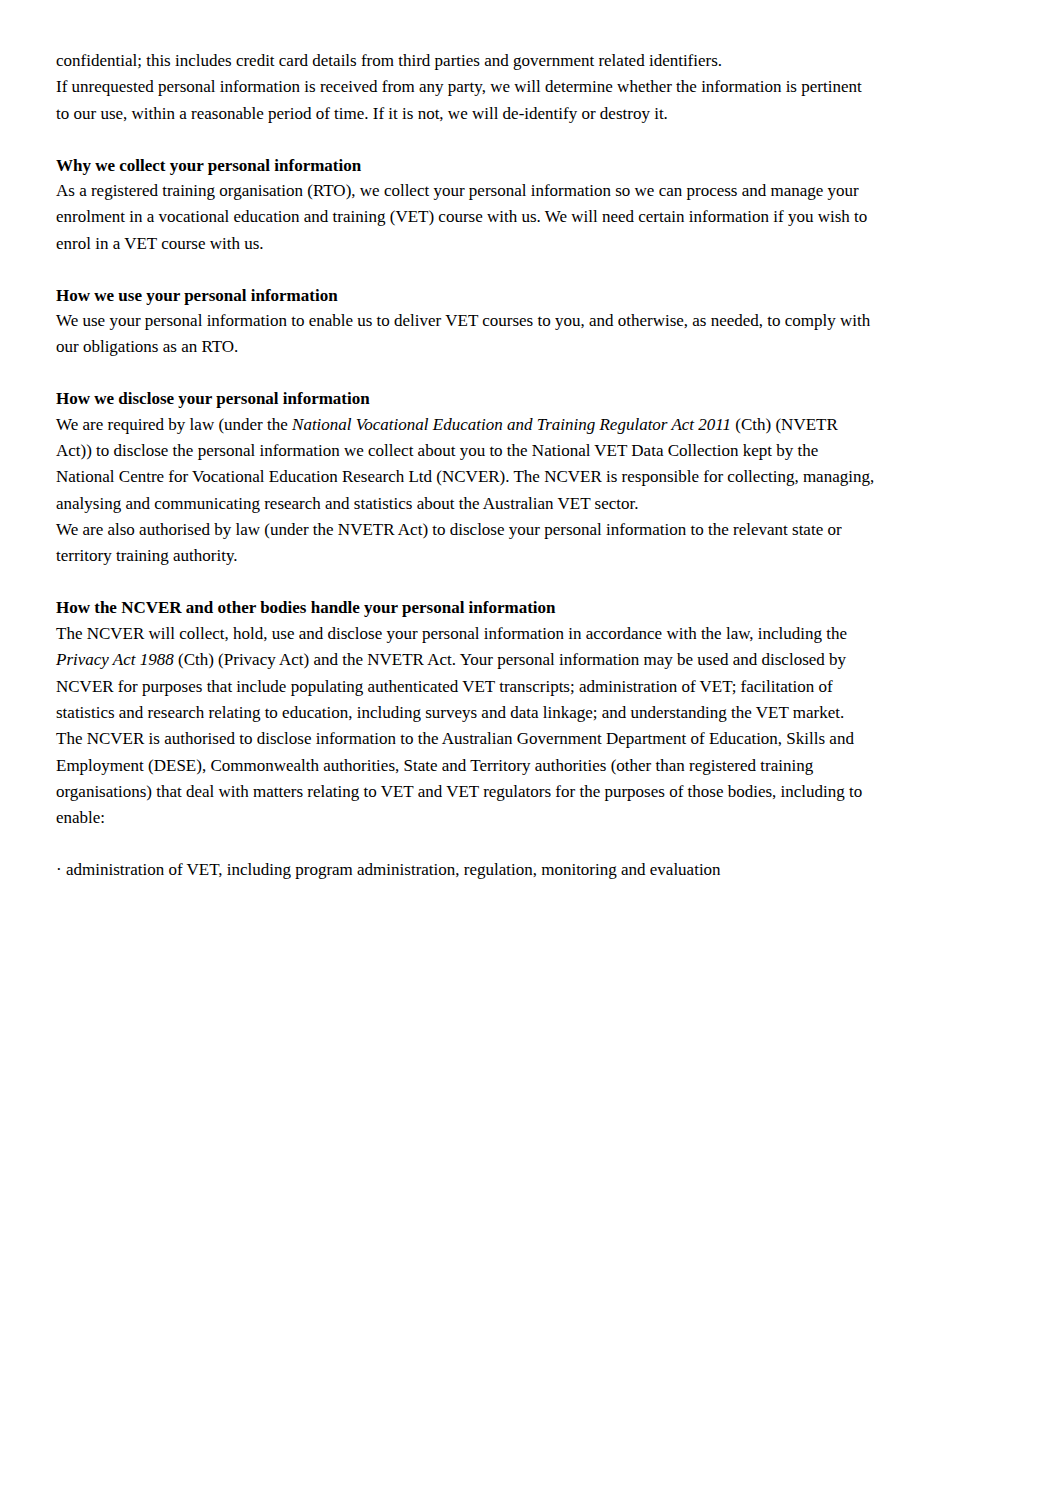confidential; this includes credit card details from third parties and government related identifiers.
If unrequested personal information is received from any party, we will determine whether the information is pertinent to our use, within a reasonable period of time. If it is not, we will de-identify or destroy it.
Why we collect your personal information
As a registered training organisation (RTO), we collect your personal information so we can process and manage your enrolment in a vocational education and training (VET) course with us. We will need certain information if you wish to enrol in a VET course with us.
How we use your personal information
We use your personal information to enable us to deliver VET courses to you, and otherwise, as needed, to comply with our obligations as an RTO.
How we disclose your personal information
We are required by law (under the National Vocational Education and Training Regulator Act 2011 (Cth) (NVETR Act)) to disclose the personal information we collect about you to the National VET Data Collection kept by the National Centre for Vocational Education Research Ltd (NCVER). The NCVER is responsible for collecting, managing, analysing and communicating research and statistics about the Australian VET sector.
We are also authorised by law (under the NVETR Act) to disclose your personal information to the relevant state or territory training authority.
How the NCVER and other bodies handle your personal information
The NCVER will collect, hold, use and disclose your personal information in accordance with the law, including the Privacy Act 1988 (Cth) (Privacy Act) and the NVETR Act. Your personal information may be used and disclosed by NCVER for purposes that include populating authenticated VET transcripts; administration of VET; facilitation of statistics and research relating to education, including surveys and data linkage; and understanding the VET market.
The NCVER is authorised to disclose information to the Australian Government Department of Education, Skills and Employment (DESE), Commonwealth authorities, State and Territory authorities (other than registered training organisations) that deal with matters relating to VET and VET regulators for the purposes of those bodies, including to enable:
administration of VET, including program administration, regulation, monitoring and evaluation